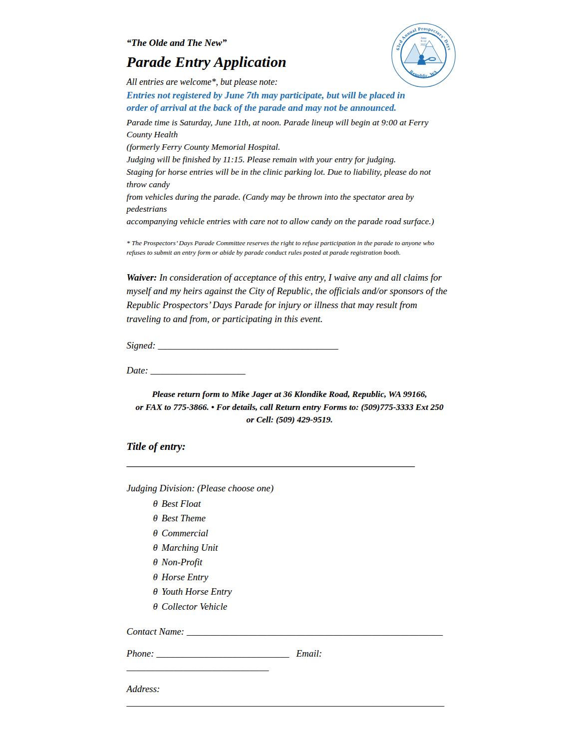63rd Annual Prospectors' Days — Republic, WA — June 9-12, 2022 63rd Annual Prospectors' Days Republic, WA June 9-12 2022
“The Olde and The New”
Parade Entry Application
All entries are welcome*, but please note:
Entries not registered by June 7th may participate, but will be placed in
order of arrival at the back of the parade and may not be announced.
Parade time is Saturday, June 11th, at noon. Parade lineup will begin at 9:00 at Ferry County Health (formerly Ferry County Memorial Hospital. Judging will be finished by 11:15. Please remain with your entry for judging. Staging for horse entries will be in the clinic parking lot. Due to liability, please do not throw candy from vehicles during the parade. (Candy may be thrown into the spectator area by pedestrians accompanying vehicle entries with care not to allow candy on the parade road surface.)
* The Prospectors’ Days Parade Committee reserves the right to refuse participation in the parade to anyone who
refuses to submit an entry form or abide by parade conduct rules posted at parade registration booth.
Waiver: In consideration of acceptance of this entry, I waive any and all claims for myself and my heirs against the City of Republic, the officials and/or sponsors of the Republic Prospectors’ Days Parade for injury or illness that may result from traveling to and from, or participating in this event.
Signed: ______________________________________
Date: ____________________
Please return form to Mike Jager at 36 Klondike Road, Republic, WA 99166,
or FAX to 775-3866. • For details, call Return entry Forms to: (509)775-3333 Ext 250
or Cell: (509) 429-9519.
Title of entry: _______________________________________________________
Judging Division: (Please choose one)
θ Best Float
θ Best Theme
θ Commercial
θ Marching Unit
θ Non-Profit
θ Horse Entry
θ Youth Horse Entry
θ Collector Vehicle
Contact Name: ______________________________________________________
Phone: ____________________________ Email: ______________________________
Address: ___________________________________________________________________